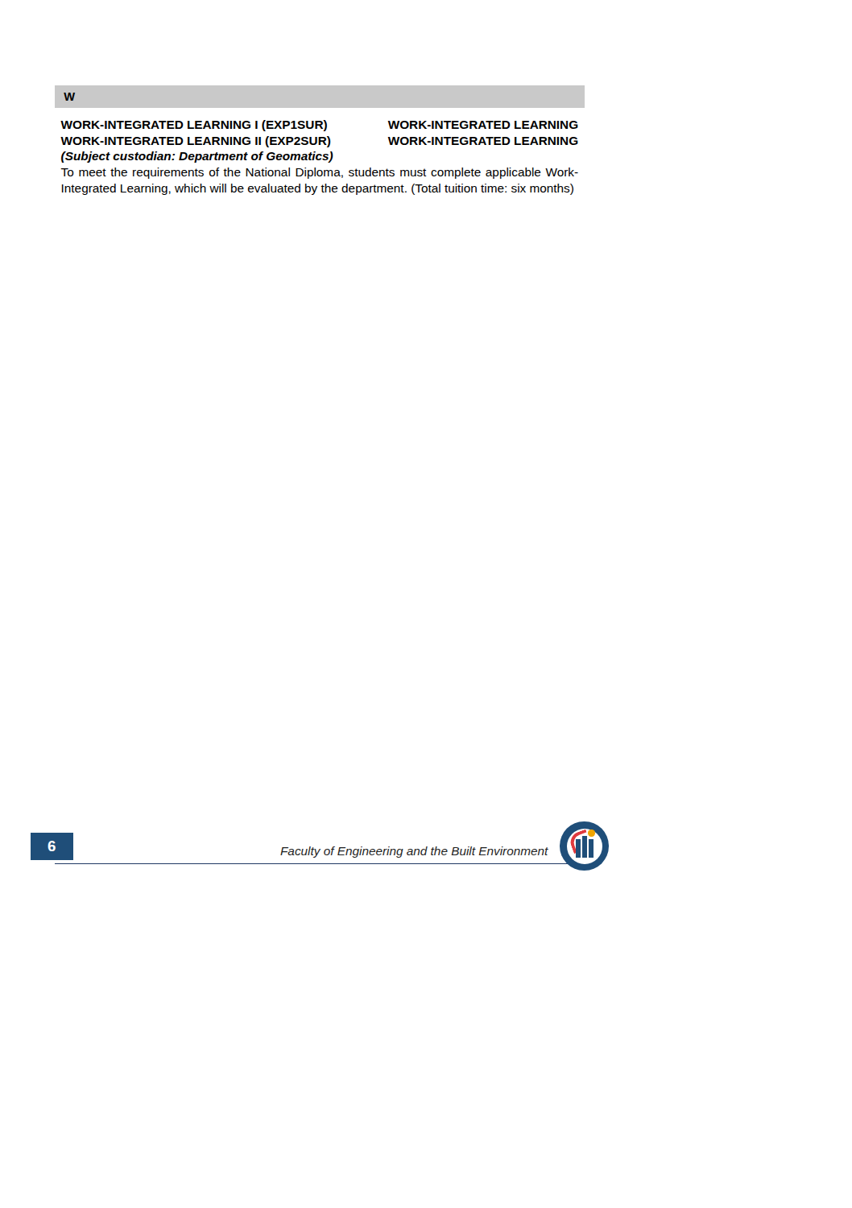W
WORK-INTEGRATED LEARNING I (EXP1SUR) WORK-INTEGRATED LEARNING
WORK-INTEGRATED LEARNING II (EXP2SUR) WORK-INTEGRATED LEARNING
(Subject custodian: Department of Geomatics)
To meet the requirements of the National Diploma, students must complete applicable Work-Integrated Learning, which will be evaluated by the department. (Total tuition time: six months)
6
Faculty of Engineering and the Built Environment